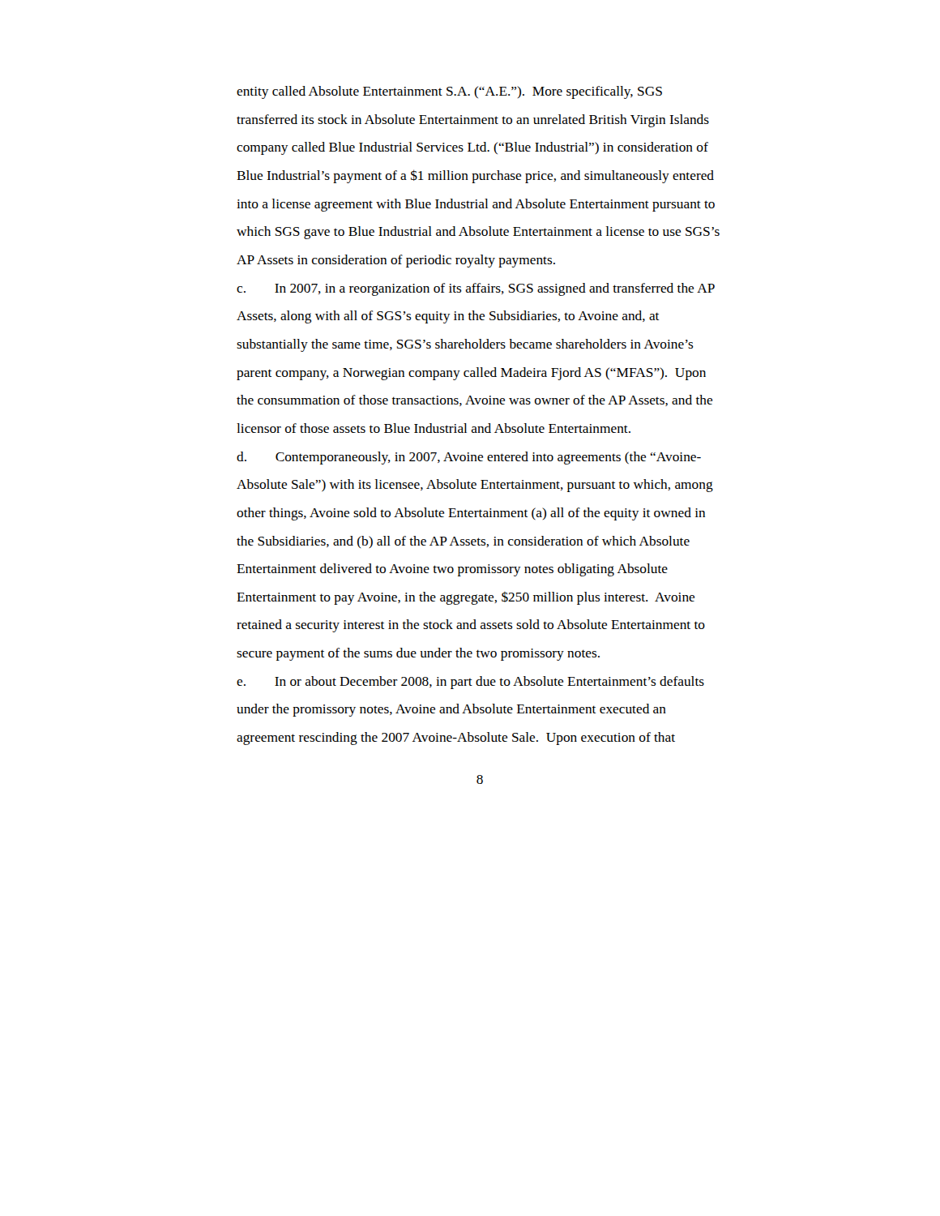entity called Absolute Entertainment S.A. (“A.E.”). More specifically, SGS transferred its stock in Absolute Entertainment to an unrelated British Virgin Islands company called Blue Industrial Services Ltd. (“Blue Industrial”) in consideration of Blue Industrial’s payment of a $1 million purchase price, and simultaneously entered into a license agreement with Blue Industrial and Absolute Entertainment pursuant to which SGS gave to Blue Industrial and Absolute Entertainment a license to use SGS’s AP Assets in consideration of periodic royalty payments.
c.  In 2007, in a reorganization of its affairs, SGS assigned and transferred the AP Assets, along with all of SGS’s equity in the Subsidiaries, to Avoine and, at substantially the same time, SGS’s shareholders became shareholders in Avoine’s parent company, a Norwegian company called Madeira Fjord AS (“MFAS”). Upon the consummation of those transactions, Avoine was owner of the AP Assets, and the licensor of those assets to Blue Industrial and Absolute Entertainment.
d.  Contemporaneously, in 2007, Avoine entered into agreements (the “Avoine-Absolute Sale”) with its licensee, Absolute Entertainment, pursuant to which, among other things, Avoine sold to Absolute Entertainment (a) all of the equity it owned in the Subsidiaries, and (b) all of the AP Assets, in consideration of which Absolute Entertainment delivered to Avoine two promissory notes obligating Absolute Entertainment to pay Avoine, in the aggregate, $250 million plus interest. Avoine retained a security interest in the stock and assets sold to Absolute Entertainment to secure payment of the sums due under the two promissory notes.
e.  In or about December 2008, in part due to Absolute Entertainment’s defaults under the promissory notes, Avoine and Absolute Entertainment executed an agreement rescinding the 2007 Avoine-Absolute Sale. Upon execution of that
8